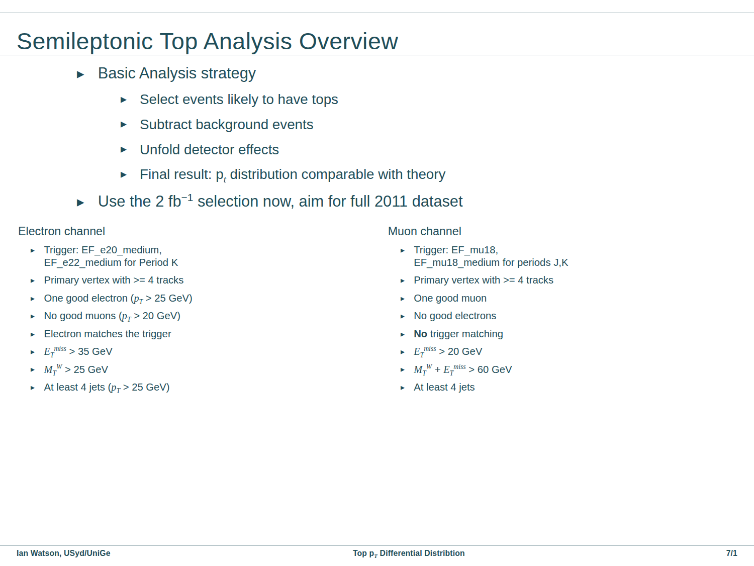Semileptonic Top Analysis Overview
Basic Analysis strategy
Select events likely to have tops
Subtract background events
Unfold detector effects
Final result: pt distribution comparable with theory
Use the 2 fb−1 selection now, aim for full 2011 dataset
Electron channel
Trigger: EF_e20_medium,
EF_e22_medium for Period K
Primary vertex with >= 4 tracks
One good electron (pT > 25 GeV)
No good muons (pT > 20 GeV)
Electron matches the trigger
ETmiss > 35 GeV
MTW > 25 GeV
At least 4 jets (pT > 25 GeV)
Muon channel
Trigger: EF_mu18,
EF_mu18_medium for periods J,K
Primary vertex with >= 4 tracks
One good muon
No good electrons
No trigger matching
ETmiss > 20 GeV
MTW + ETmiss > 60 GeV
At least 4 jets
Ian Watson, USyd/UniGe
Top pT Differential Distribtion
7/1